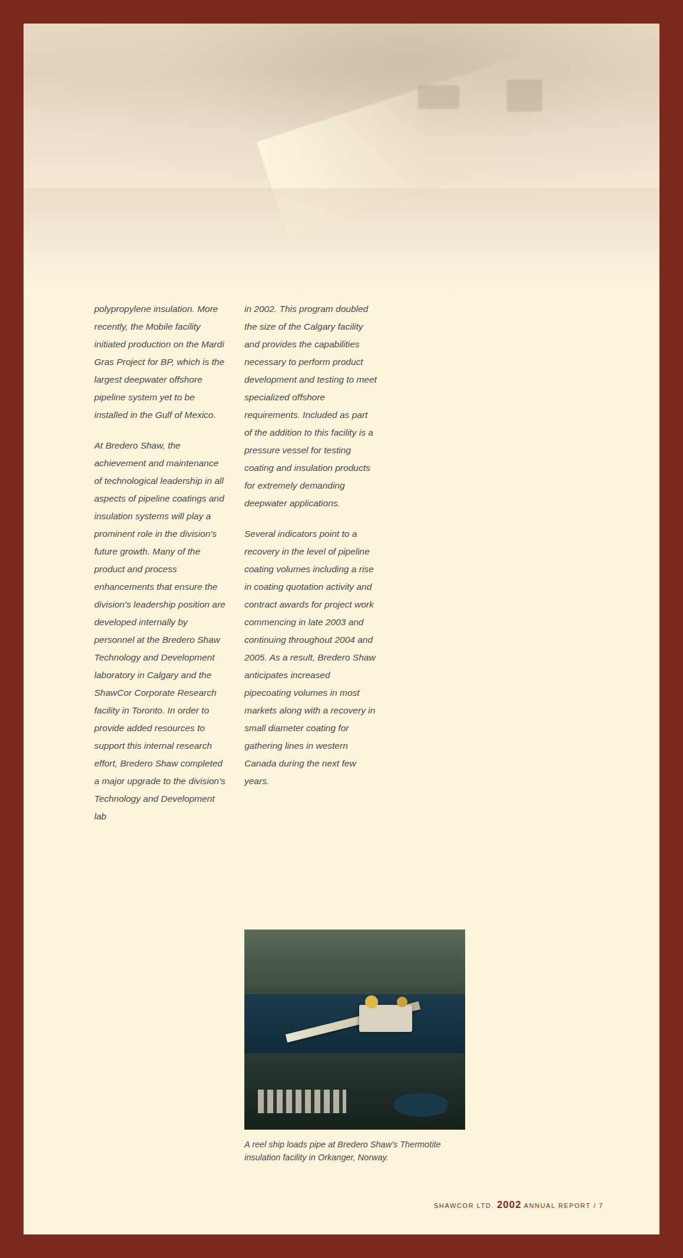polypropylene insulation. More recently, the Mobile facility initiated production on the Mardi Gras Project for BP, which is the largest deepwater offshore pipeline system yet to be installed in the Gulf of Mexico.
At Bredero Shaw, the achievement and maintenance of technological leadership in all aspects of pipeline coatings and insulation systems will play a prominent role in the division's future growth. Many of the product and process enhancements that ensure the division's leadership position are developed internally by personnel at the Bredero Shaw Technology and Development laboratory in Calgary and the ShawCor Corporate Research facility in Toronto. In order to provide added resources to support this internal research effort, Bredero Shaw completed a major upgrade to the division's Technology and Development lab
in 2002. This program doubled the size of the Calgary facility and provides the capabilities necessary to perform product development and testing to meet specialized offshore requirements. Included as part of the addition to this facility is a pressure vessel for testing coating and insulation products for extremely demanding deepwater applications.
Several indicators point to a recovery in the level of pipeline coating volumes including a rise in coating quotation activity and contract awards for project work commencing in late 2003 and continuing throughout 2004 and 2005. As a result, Bredero Shaw anticipates increased pipecoating volumes in most markets along with a recovery in small diameter coating for gathering lines in western Canada during the next few years.
A reel ship loads pipe at Bredero Shaw's Thermotite insulation facility in Orkanger, Norway.
SHAWCOR LTD. 2002 ANNUAL REPORT / 7